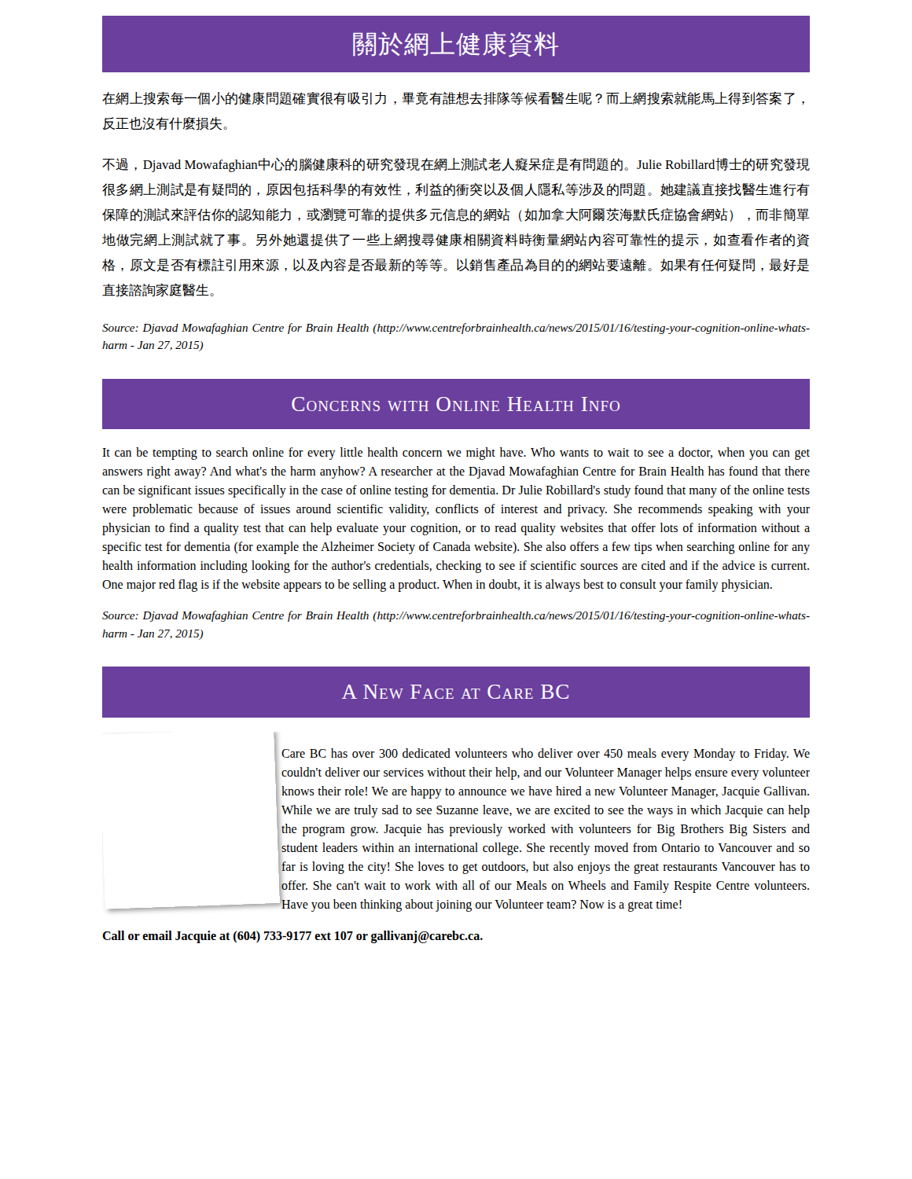關於網上健康資料
在網上搜索每一個小的健康問題確實很有吸引力，畢竟有誰想去排隊等候看醫生呢？而上網搜索就能馬上得到答案了，反正也沒有什麼損失。
不過，Djavad Mowafaghian中心的腦健康科的研究發現在網上測試老人癡呆症是有問題的。Julie Robillard博士的研究發現很多網上測試是有疑問的，原因包括科學的有效性，利益的衝突以及個人隱私等涉及的問題。她建議直接找醫生進行有保障的測試來評估你的認知能力，或瀏覽可靠的提供多元信息的網站（如加拿大阿爾茨海默氏症協會網站），而非簡單地做完網上測試就了事。另外她還提供了一些上網搜尋健康相關資料時衡量網站內容可靠性的提示，如查看作者的資格，原文是否有標註引用來源，以及內容是否最新的等等。以銷售產品為目的的網站要遠離。如果有任何疑問，最好是直接諮詢家庭醫生。
Source: Djavad Mowafaghian Centre for Brain Health (http://www.centreforbrainhealth.ca/news/2015/01/16/testing-your-cognition-online-whats-harm - Jan 27, 2015)
Concerns with Online Health Info
It can be tempting to search online for every little health concern we might have. Who wants to wait to see a doctor, when you can get answers right away? And what's the harm anyhow? A researcher at the Djavad Mowafaghian Centre for Brain Health has found that there can be significant issues specifically in the case of online testing for dementia. Dr Julie Robillard's study found that many of the online tests were problematic because of issues around scientific validity, conflicts of interest and privacy. She recommends speaking with your physician to find a quality test that can help evaluate your cognition, or to read quality websites that offer lots of information without a specific test for dementia (for example the Alzheimer Society of Canada website). She also offers a few tips when searching online for any health information including looking for the author's credentials, checking to see if scientific sources are cited and if the advice is current. One major red flag is if the website appears to be selling a product. When in doubt, it is always best to consult your family physician.
Source: Djavad Mowafaghian Centre for Brain Health (http://www.centreforbrainhealth.ca/news/2015/01/16/testing-your-cognition-online-whats-harm - Jan 27, 2015)
A New Face at Care BC
Care BC has over 300 dedicated volunteers who deliver over 450 meals every Monday to Friday. We couldn't deliver our services without their help, and our Volunteer Manager helps ensure every volunteer knows their role! We are happy to announce we have hired a new Volunteer Manager, Jacquie Gallivan. While we are truly sad to see Suzanne leave, we are excited to see the ways in which Jacquie can help the program grow. Jacquie has previously worked with volunteers for Big Brothers Big Sisters and student leaders within an international college. She recently moved from Ontario to Vancouver and so far is loving the city! She loves to get outdoors, but also enjoys the great restaurants Vancouver has to offer. She can't wait to work with all of our Meals on Wheels and Family Respite Centre volunteers. Have you been thinking about joining our Volunteer team? Now is a great time!
Call or email Jacquie at (604) 733-9177 ext 107 or gallivanj@carebc.ca.